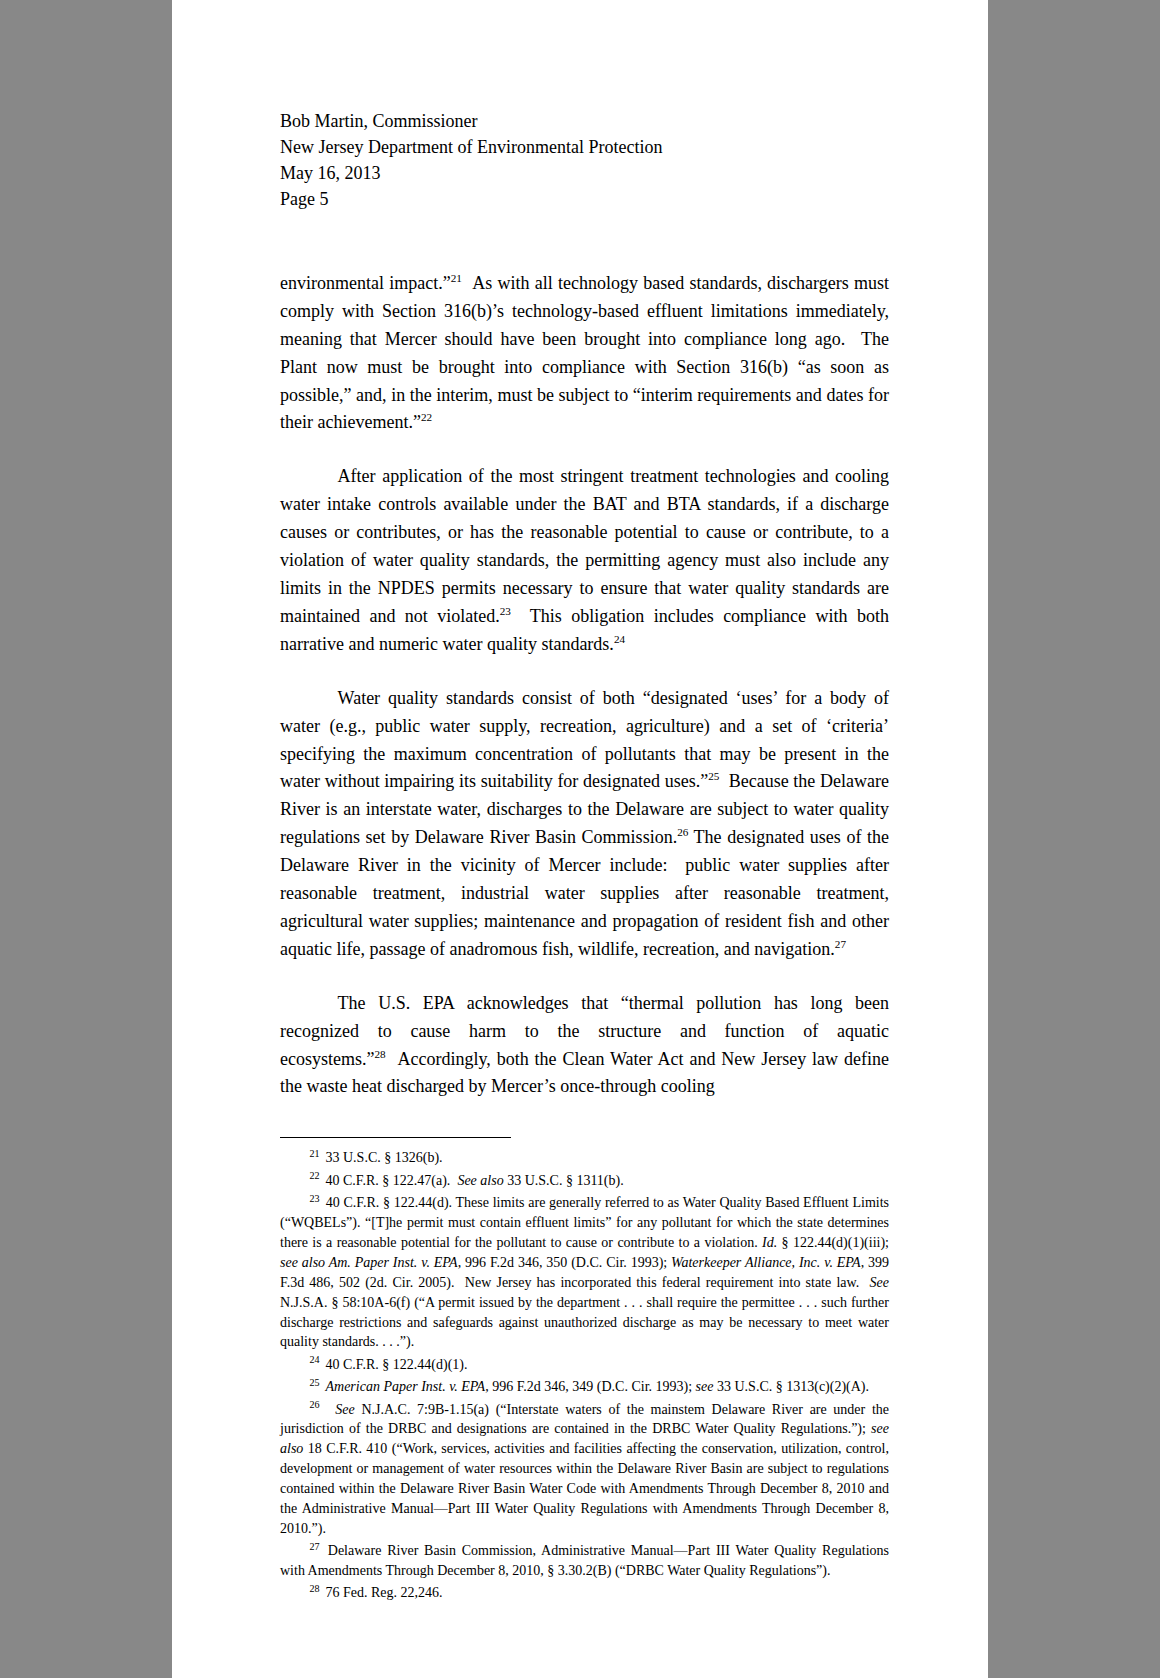Bob Martin, Commissioner
New Jersey Department of Environmental Protection
May 16, 2013
Page 5
environmental impact.”21 As with all technology based standards, dischargers must comply with Section 316(b)’s technology-based effluent limitations immediately, meaning that Mercer should have been brought into compliance long ago. The Plant now must be brought into compliance with Section 316(b) “as soon as possible,” and, in the interim, must be subject to “interim requirements and dates for their achievement.”22
After application of the most stringent treatment technologies and cooling water intake controls available under the BAT and BTA standards, if a discharge causes or contributes, or has the reasonable potential to cause or contribute, to a violation of water quality standards, the permitting agency must also include any limits in the NPDES permits necessary to ensure that water quality standards are maintained and not violated.23 This obligation includes compliance with both narrative and numeric water quality standards.24
Water quality standards consist of both “designated ‘uses’ for a body of water (e.g., public water supply, recreation, agriculture) and a set of ‘criteria’ specifying the maximum concentration of pollutants that may be present in the water without impairing its suitability for designated uses.”25 Because the Delaware River is an interstate water, discharges to the Delaware are subject to water quality regulations set by Delaware River Basin Commission.26 The designated uses of the Delaware River in the vicinity of Mercer include: public water supplies after reasonable treatment, industrial water supplies after reasonable treatment, agricultural water supplies; maintenance and propagation of resident fish and other aquatic life, passage of anadromous fish, wildlife, recreation, and navigation.27
The U.S. EPA acknowledges that “thermal pollution has long been recognized to cause harm to the structure and function of aquatic ecosystems.”28 Accordingly, both the Clean Water Act and New Jersey law define the waste heat discharged by Mercer’s once-through cooling
21 33 U.S.C. § 1326(b).
22 40 C.F.R. § 122.47(a). See also 33 U.S.C. § 1311(b).
23 40 C.F.R. § 122.44(d). These limits are generally referred to as Water Quality Based Effluent Limits (“WQBELs”). “[T]he permit must contain effluent limits” for any pollutant for which the state determines there is a reasonable potential for the pollutant to cause or contribute to a violation. Id. § 122.44(d)(1)(iii); see also Am. Paper Inst. v. EPA, 996 F.2d 346, 350 (D.C. Cir. 1993); Waterkeeper Alliance, Inc. v. EPA, 399 F.3d 486, 502 (2d. Cir. 2005). New Jersey has incorporated this federal requirement into state law. See N.J.S.A. § 58:10A-6(f) (“A permit issued by the department . . . shall require the permittee . . . such further discharge restrictions and safeguards against unauthorized discharge as may be necessary to meet water quality standards. . . .”).
24 40 C.F.R. § 122.44(d)(1).
25 American Paper Inst. v. EPA, 996 F.2d 346, 349 (D.C. Cir. 1993); see 33 U.S.C. § 1313(c)(2)(A).
26 See N.J.A.C. 7:9B-1.15(a) (“Interstate waters of the mainstem Delaware River are under the jurisdiction of the DRBC and designations are contained in the DRBC Water Quality Regulations.”); see also 18 C.F.R. 410 (“Work, services, activities and facilities affecting the conservation, utilization, control, development or management of water resources within the Delaware River Basin are subject to regulations contained within the Delaware River Basin Water Code with Amendments Through December 8, 2010 and the Administrative Manual—Part III Water Quality Regulations with Amendments Through December 8, 2010.”).
27 Delaware River Basin Commission, Administrative Manual—Part III Water Quality Regulations with Amendments Through December 8, 2010, § 3.30.2(B) (“DRBC Water Quality Regulations”).
28 76 Fed. Reg. 22,246.